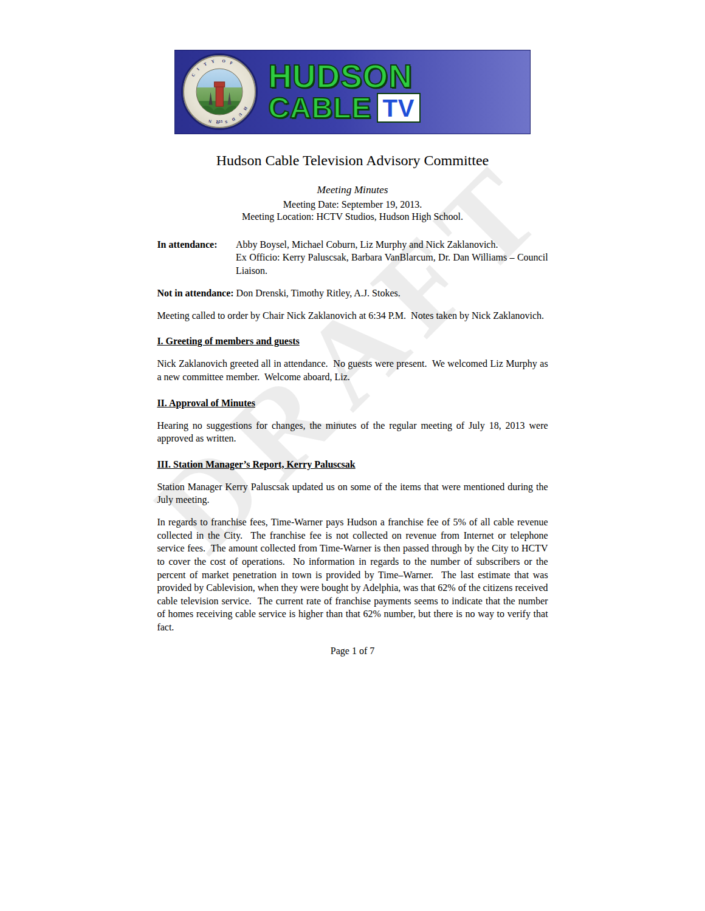DRAFT
C I T Y O F H U D S O N
555
HUDSON
CABLE
TV
Hudson Cable Television Advisory Committee
Meeting Minutes Meeting Date: September 19, 2013. Meeting Location: HCTV Studios, Hudson High School.
| In attendance: | Abby Boysel, Michael Coburn, Liz Murphy and Nick Zaklanovich. Ex Officio: Kerry Paluscsak, Barbara VanBlarcum, Dr. Dan Williams – Council Liaison. |
Not in attendance: Don Drenski, Timothy Ritley, A.J. Stokes.
Meeting called to order by Chair Nick Zaklanovich at 6:34 P.M. Notes taken by Nick Zaklanovich.
I. Greeting of members and guests
Nick Zaklanovich greeted all in attendance. No guests were present. We welcomed Liz Murphy as a new committee member. Welcome aboard, Liz.
II. Approval of Minutes
Hearing no suggestions for changes, the minutes of the regular meeting of July 18, 2013 were approved as written.
III. Station Manager’s Report, Kerry Paluscsak
Station Manager Kerry Paluscsak updated us on some of the items that were mentioned during the July meeting.
In regards to franchise fees, Time-Warner pays Hudson a franchise fee of 5% of all cable revenue collected in the City. The franchise fee is not collected on revenue from Internet or telephone service fees. The amount collected from Time-Warner is then passed through by the City to HCTV to cover the cost of operations. No information in regards to the number of subscribers or the percent of market penetration in town is provided by Time–Warner. The last estimate that was provided by Cablevision, when they were bought by Adelphia, was that 62% of the citizens received cable television service. The current rate of franchise payments seems to indicate that the number of homes receiving cable service is higher than that 62% number, but there is no way to verify that fact.
Page 1 of 7